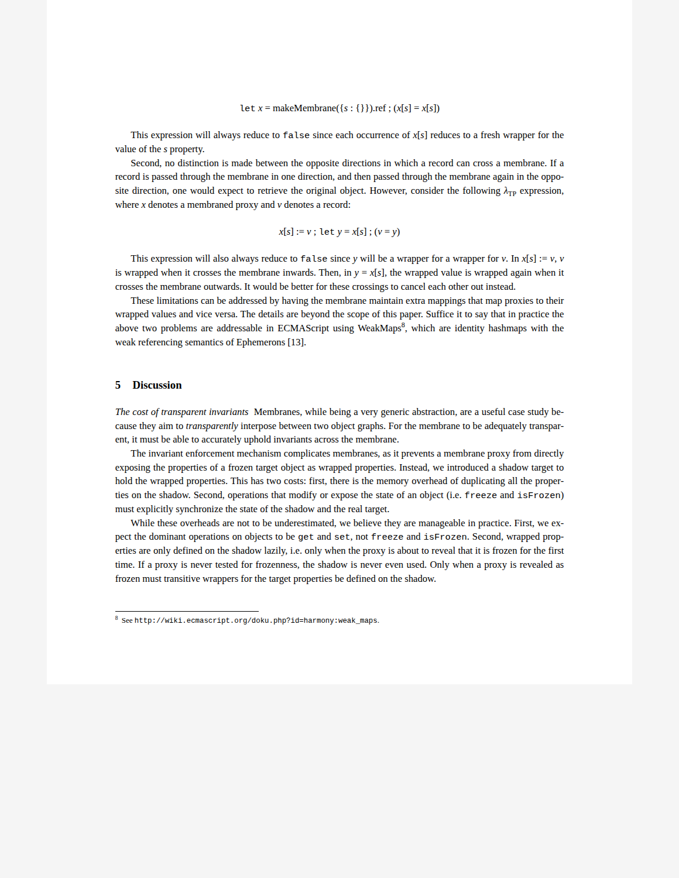let x = makeMembrane({s : {}}).ref ; (x[s] = x[s])
This expression will always reduce to false since each occurrence of x[s] reduces to a fresh wrapper for the value of the s property.
Second, no distinction is made between the opposite directions in which a record can cross a membrane. If a record is passed through the membrane in one direction, and then passed through the membrane again in the opposite direction, one would expect to retrieve the original object. However, consider the following λTP expression, where x denotes a membraned proxy and v denotes a record:
x[s] := v ; let y = x[s] ; (v = y)
This expression will also always reduce to false since y will be a wrapper for a wrapper for v. In x[s] := v, v is wrapped when it crosses the membrane inwards. Then, in y = x[s], the wrapped value is wrapped again when it crosses the membrane outwards. It would be better for these crossings to cancel each other out instead.
These limitations can be addressed by having the membrane maintain extra mappings that map proxies to their wrapped values and vice versa. The details are beyond the scope of this paper. Suffice it to say that in practice the above two problems are addressable in ECMAScript using WeakMaps8, which are identity hashmaps with the weak referencing semantics of Ephemerons [13].
5 Discussion
The cost of transparent invariants Membranes, while being a very generic abstraction, are a useful case study because they aim to transparently interpose between two object graphs. For the membrane to be adequately transparent, it must be able to accurately uphold invariants across the membrane.
The invariant enforcement mechanism complicates membranes, as it prevents a membrane proxy from directly exposing the properties of a frozen target object as wrapped properties. Instead, we introduced a shadow target to hold the wrapped properties. This has two costs: first, there is the memory overhead of duplicating all the properties on the shadow. Second, operations that modify or expose the state of an object (i.e. freeze and isFrozen) must explicitly synchronize the state of the shadow and the real target.
While these overheads are not to be underestimated, we believe they are manageable in practice. First, we expect the dominant operations on objects to be get and set, not freeze and isFrozen. Second, wrapped properties are only defined on the shadow lazily, i.e. only when the proxy is about to reveal that it is frozen for the first time. If a proxy is never tested for frozenness, the shadow is never even used. Only when a proxy is revealed as frozen must transitive wrappers for the target properties be defined on the shadow.
8 See http://wiki.ecmascript.org/doku.php?id=harmony:weak_maps.